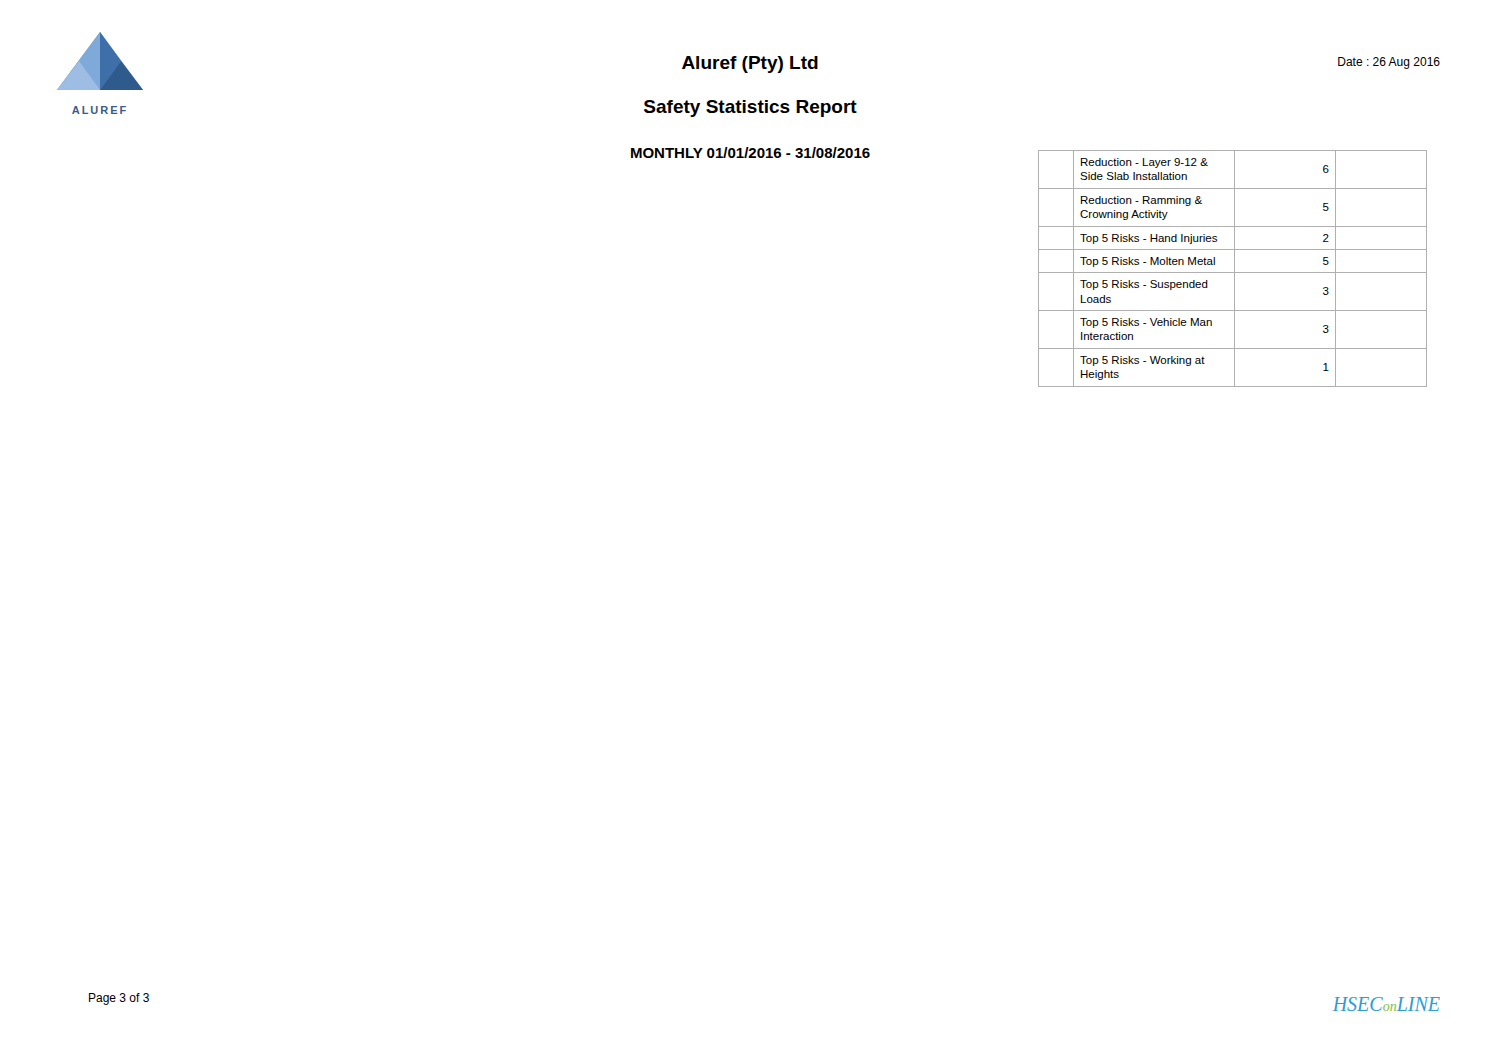ALUREF
Date : 26 Aug 2016
Aluref (Pty) Ltd
Safety Statistics Report
MONTHLY 01/01/2016 - 31/08/2016
| | Reduction - Layer 9-12 & Side Slab Installation | 6 | |
| | Reduction - Ramming & Crowning Activity | 5 | |
| | Top 5 Risks - Hand Injuries | 2 | |
| | Top 5 Risks - Molten Metal | 5 | |
| | Top 5 Risks - Suspended Loads | 3 | |
| | Top 5 Risks - Vehicle Man Interaction | 3 | |
| | Top 5 Risks - Working at Heights | 1 | |
Page 3 of 3
HSEC on LINE